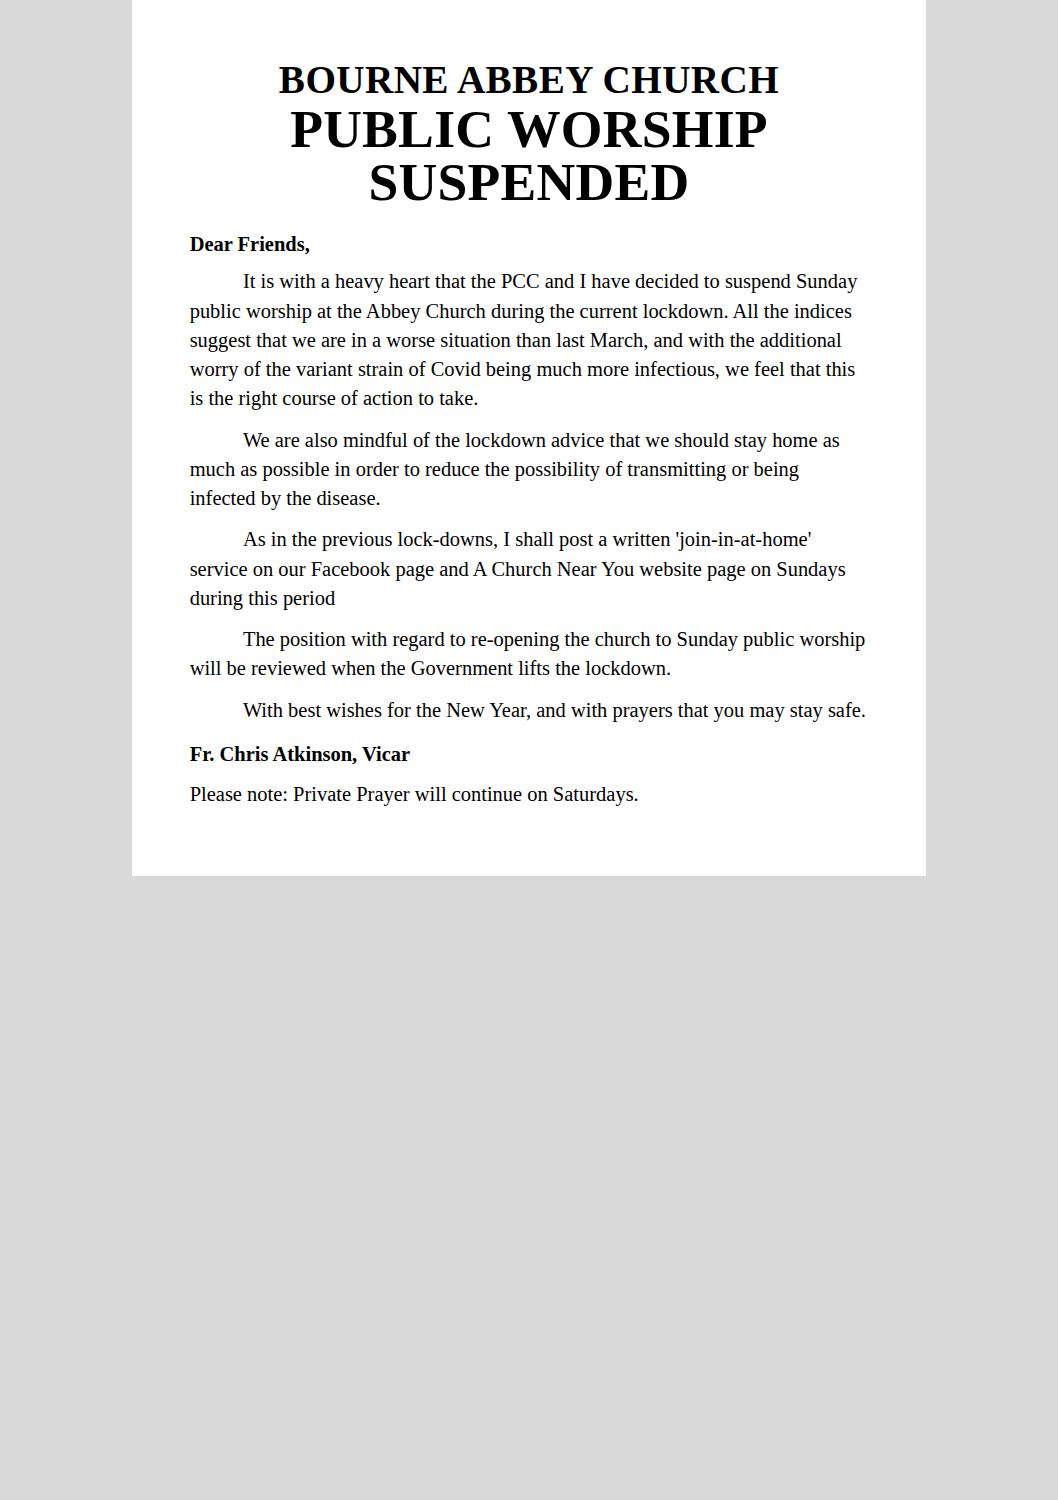BOURNE ABBEY CHURCH
PUBLIC WORSHIP SUSPENDED
Dear Friends,
It is with a heavy heart that the PCC and I have decided to suspend Sunday public worship at the Abbey Church during the current lockdown. All the indices suggest that we are in a worse situation than last March, and with the additional worry of the variant strain of Covid being much more infectious, we feel that this is the right course of action to take.
We are also mindful of the lockdown advice that we should stay home as much as possible in order to reduce the possibility of transmitting or being infected by the disease.
As in the previous lock-downs, I shall post a written 'join-in-at-home' service on our Facebook page and A Church Near You website page on Sundays during this period
The position with regard to re-opening the church to Sunday public worship will be reviewed when the Government lifts the lockdown.
With best wishes for the New Year, and with prayers that you may stay safe.
Fr. Chris Atkinson, Vicar
Please note: Private Prayer will continue on Saturdays.